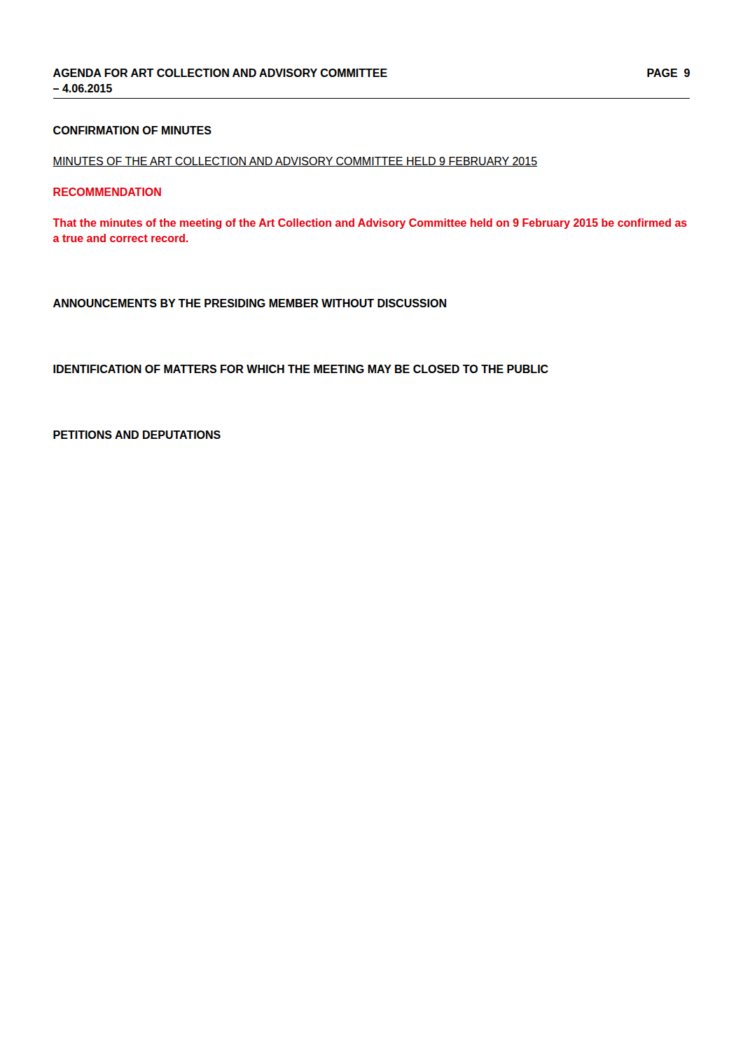Agenda for Art Collection and Advisory Committee
– 4.06.2015
Page 9
Confirmation of Minutes
Minutes of the Art Collection and Advisory Committee held 9 February 2015
Recommendation
That the minutes of the meeting of the Art Collection and Advisory Committee held on 9 February 2015 be confirmed as a true and correct record.
Announcements by the Presiding Member without discussion
Identification of matters for which the meeting may be closed to the public
Petitions and deputations